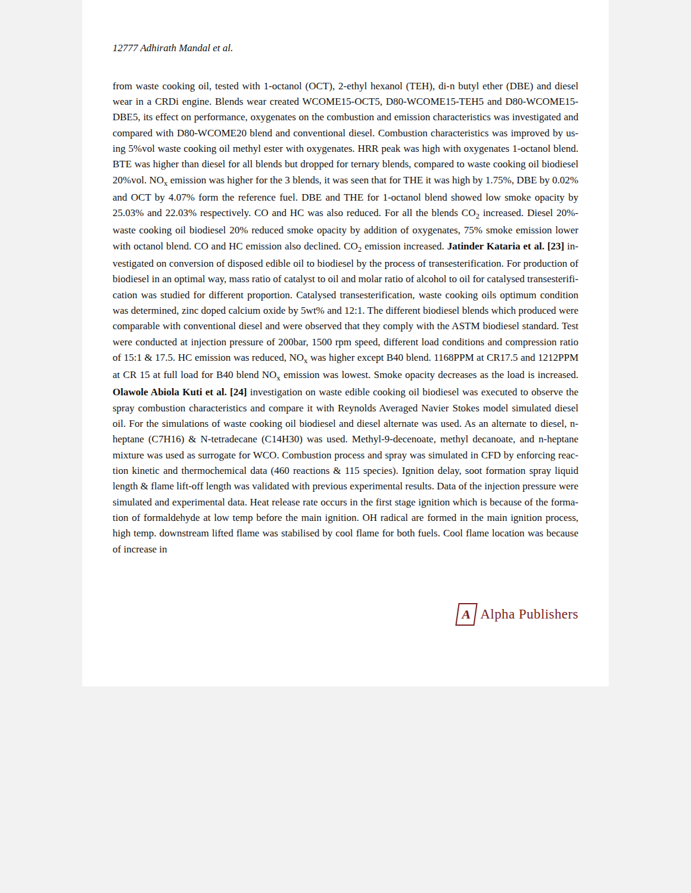12777 Adhirath Mandal et al.
from waste cooking oil, tested with 1-octanol (OCT), 2-ethyl hexanol (TEH), di-n butyl ether (DBE) and diesel wear in a CRDi engine. Blends wear created WCOME15-OCT5, D80-WCOME15-TEH5 and D80-WCOME15-DBE5, its effect on performance, oxygenates on the combustion and emission characteristics was investigated and compared with D80-WCOME20 blend and conventional diesel. Combustion characteristics was improved by using 5%vol waste cooking oil methyl ester with oxygenates. HRR peak was high with oxygenates 1-octanol blend. BTE was higher than diesel for all blends but dropped for ternary blends, compared to waste cooking oil biodiesel 20%vol. NOx emission was higher for the 3 blends, it was seen that for THE it was high by 1.75%, DBE by 0.02% and OCT by 4.07% form the reference fuel. DBE and THE for 1-octanol blend showed low smoke opacity by 25.03% and 22.03% respectively. CO and HC was also reduced. For all the blends CO2 increased. Diesel 20%-waste cooking oil biodiesel 20% reduced smoke opacity by addition of oxygenates, 75% smoke emission lower with octanol blend. CO and HC emission also declined. CO2 emission increased. Jatinder Kataria et al. [23] investigated on conversion of disposed edible oil to biodiesel by the process of transesterification. For production of biodiesel in an optimal way, mass ratio of catalyst to oil and molar ratio of alcohol to oil for catalysed transesterification was studied for different proportion. Catalysed transesterification, waste cooking oils optimum condition was determined, zinc doped calcium oxide by 5wt% and 12:1. The different biodiesel blends which produced were comparable with conventional diesel and were observed that they comply with the ASTM biodiesel standard. Test were conducted at injection pressure of 200bar, 1500 rpm speed, different load conditions and compression ratio of 15:1 & 17.5. HC emission was reduced, NOx was higher except B40 blend. 1168PPM at CR17.5 and 1212PPM at CR 15 at full load for B40 blend NOx emission was lowest. Smoke opacity decreases as the load is increased. Olawole Abiola Kuti et al. [24] investigation on waste edible cooking oil biodiesel was executed to observe the spray combustion characteristics and compare it with Reynolds Averaged Navier Stokes model simulated diesel oil. For the simulations of waste cooking oil biodiesel and diesel alternate was used. As an alternate to diesel, n-heptane (C7H16) & N-tetradecane (C14H30) was used. Methyl-9-decenoate, methyl decanoate, and n-heptane mixture was used as surrogate for WCO. Combustion process and spray was simulated in CFD by enforcing reaction kinetic and thermochemical data (460 reactions & 115 species). Ignition delay, soot formation spray liquid length & flame lift-off length was validated with previous experimental results. Data of the injection pressure were simulated and experimental data. Heat release rate occurs in the first stage ignition which is because of the formation of formaldehyde at low temp before the main ignition. OH radical are formed in the main ignition process, high temp. downstream lifted flame was stabilised by cool flame for both fuels. Cool flame location was because of increase in
AAlpha Publishers